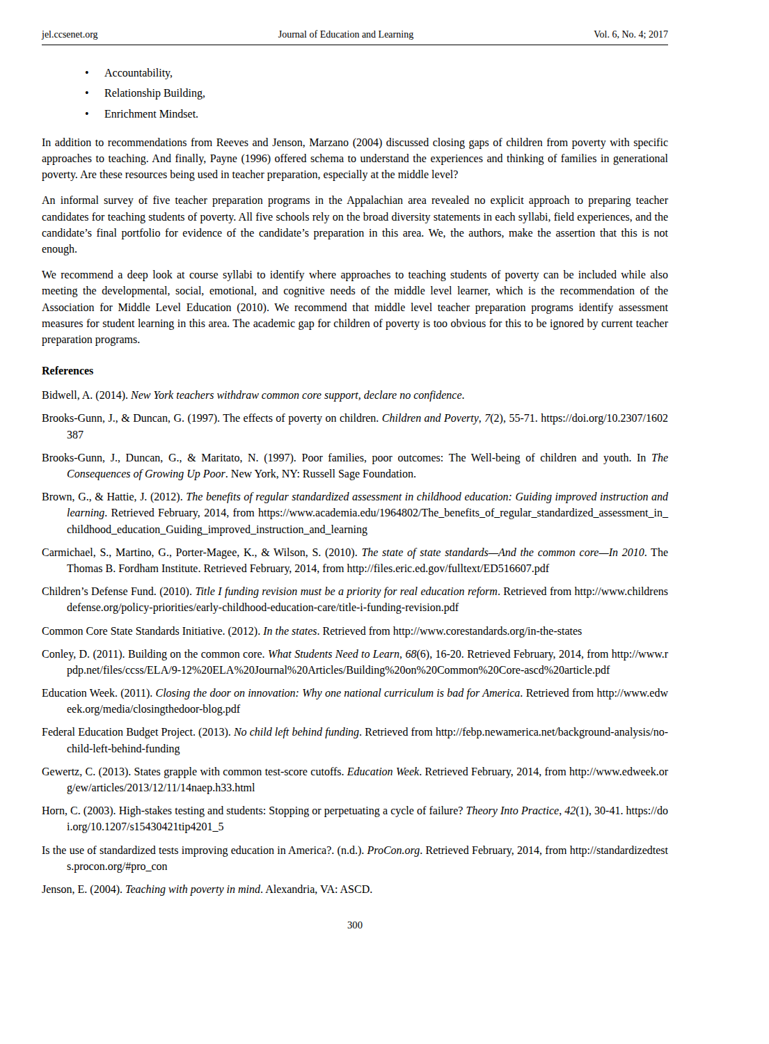jel.ccsenet.org Journal of Education and Learning Vol. 6, No. 4; 2017
Accountability,
Relationship Building,
Enrichment Mindset.
In addition to recommendations from Reeves and Jenson, Marzano (2004) discussed closing gaps of children from poverty with specific approaches to teaching. And finally, Payne (1996) offered schema to understand the experiences and thinking of families in generational poverty. Are these resources being used in teacher preparation, especially at the middle level?
An informal survey of five teacher preparation programs in the Appalachian area revealed no explicit approach to preparing teacher candidates for teaching students of poverty. All five schools rely on the broad diversity statements in each syllabi, field experiences, and the candidate’s final portfolio for evidence of the candidate’s preparation in this area. We, the authors, make the assertion that this is not enough.
We recommend a deep look at course syllabi to identify where approaches to teaching students of poverty can be included while also meeting the developmental, social, emotional, and cognitive needs of the middle level learner, which is the recommendation of the Association for Middle Level Education (2010). We recommend that middle level teacher preparation programs identify assessment measures for student learning in this area. The academic gap for children of poverty is too obvious for this to be ignored by current teacher preparation programs.
References
Bidwell, A. (2014). New York teachers withdraw common core support, declare no confidence.
Brooks-Gunn, J., & Duncan, G. (1997). The effects of poverty on children. Children and Poverty, 7(2), 55-71. https://doi.org/10.2307/1602387
Brooks-Gunn, J., Duncan, G., & Maritato, N. (1997). Poor families, poor outcomes: The Well-being of children and youth. In The Consequences of Growing Up Poor. New York, NY: Russell Sage Foundation.
Brown, G., & Hattie, J. (2012). The benefits of regular standardized assessment in childhood education: Guiding improved instruction and learning. Retrieved February, 2014, from https://www.academia.edu/1964802/The_benefits_of_regular_standardized_assessment_in_childhood_education_Guiding_improved_instruction_and_learning
Carmichael, S., Martino, G., Porter-Magee, K., & Wilson, S. (2010). The state of state standards—And the common core—In 2010. The Thomas B. Fordham Institute. Retrieved February, 2014, from http://files.eric.ed.gov/fulltext/ED516607.pdf
Children’s Defense Fund. (2010). Title I funding revision must be a priority for real education reform. Retrieved from http://www.childrensdefense.org/policy-priorities/early-childhood-education-care/title-i-funding-revision.pdf
Common Core State Standards Initiative. (2012). In the states. Retrieved from http://www.corestandards.org/in-the-states
Conley, D. (2011). Building on the common core. What Students Need to Learn, 68(6), 16-20. Retrieved February, 2014, from http://www.rpdp.net/files/ccss/ELA/9-12%20ELA%20Journal%20Articles/Building%20on%20Common%20Core-ascd%20article.pdf
Education Week. (2011). Closing the door on innovation: Why one national curriculum is bad for America. Retrieved from http://www.edweek.org/media/closingthedoor-blog.pdf
Federal Education Budget Project. (2013). No child left behind funding. Retrieved from http://febp.newamerica.net/background-analysis/no-child-left-behind-funding
Gewertz, C. (2013). States grapple with common test-score cutoffs. Education Week. Retrieved February, 2014, from http://www.edweek.org/ew/articles/2013/12/11/14naep.h33.html
Horn, C. (2003). High-stakes testing and students: Stopping or perpetuating a cycle of failure? Theory Into Practice, 42(1), 30-41. https://doi.org/10.1207/s15430421tip4201_5
Is the use of standardized tests improving education in America?. (n.d.). ProCon.org. Retrieved February, 2014, from http://standardizedtests.procon.org/#pro_con
Jenson, E. (2004). Teaching with poverty in mind. Alexandria, VA: ASCD.
300